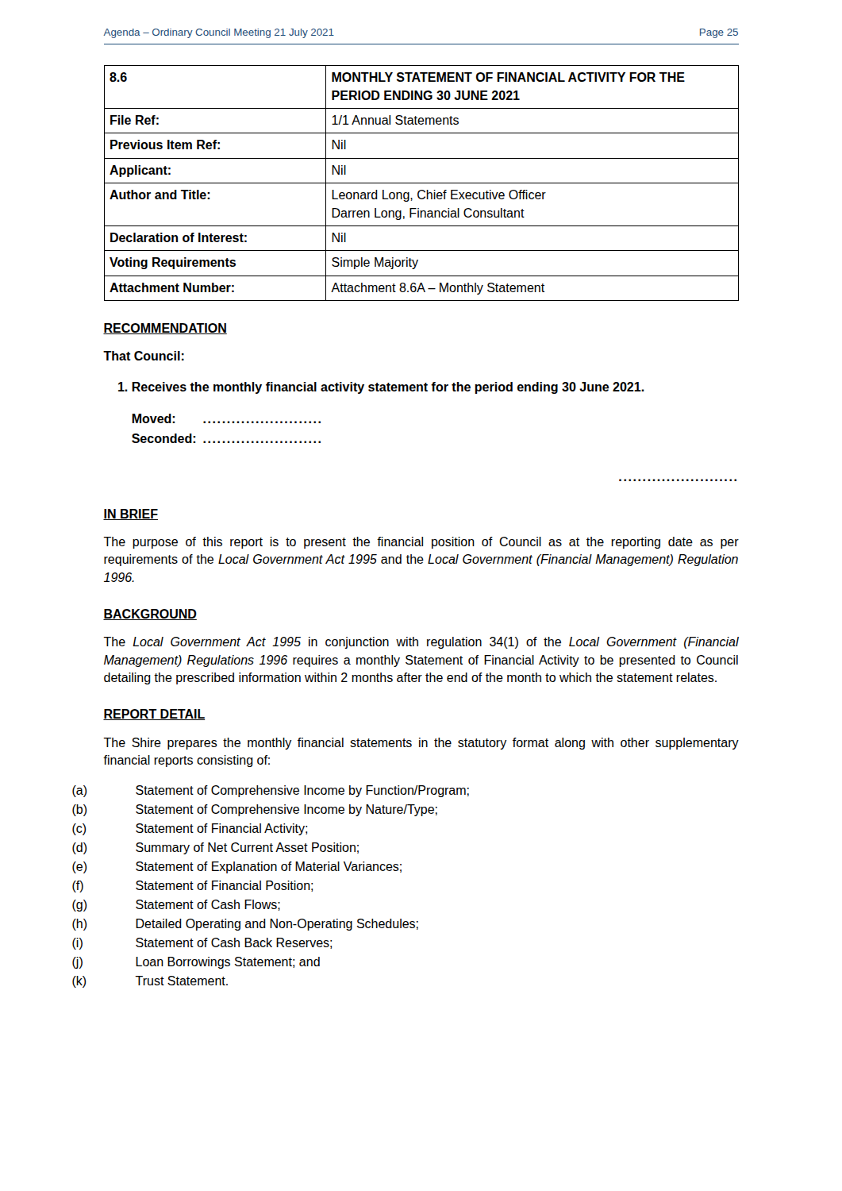Agenda – Ordinary Council Meeting 21 July 2021 Page 25
| 8.6 | MONTHLY STATEMENT OF FINANCIAL ACTIVITY FOR THE PERIOD ENDING 30 JUNE 2021 |
| File Ref: | 1/1 Annual Statements |
| Previous Item Ref: | Nil |
| Applicant: | Nil |
| Author and Title: | Leonard Long, Chief Executive Officer Darren Long, Financial Consultant |
| Declaration of Interest: | Nil |
| Voting Requirements | Simple Majority |
| Attachment Number: | Attachment 8.6A – Monthly Statement |
RECOMMENDATION
That Council:
Receives the monthly financial activity statement for the period ending 30 June 2021.
| Moved: | ......................... |
| Seconded: | ......................... |
.........................
IN BRIEF
The purpose of this report is to present the financial position of Council as at the reporting date as per requirements of the Local Government Act 1995 and the Local Government (Financial Management) Regulation 1996.
BACKGROUND
The Local Government Act 1995 in conjunction with regulation 34(1) of the Local Government (Financial Management) Regulations 1996 requires a monthly Statement of Financial Activity to be presented to Council detailing the prescribed information within 2 months after the end of the month to which the statement relates.
REPORT DETAIL
The Shire prepares the monthly financial statements in the statutory format along with other supplementary financial reports consisting of:
(a) Statement of Comprehensive Income by Function/Program;
(b) Statement of Comprehensive Income by Nature/Type;
(c) Statement of Financial Activity;
(d) Summary of Net Current Asset Position;
(e) Statement of Explanation of Material Variances;
(f) Statement of Financial Position;
(g) Statement of Cash Flows;
(h) Detailed Operating and Non-Operating Schedules;
(i) Statement of Cash Back Reserves;
(j) Loan Borrowings Statement; and
(k) Trust Statement.